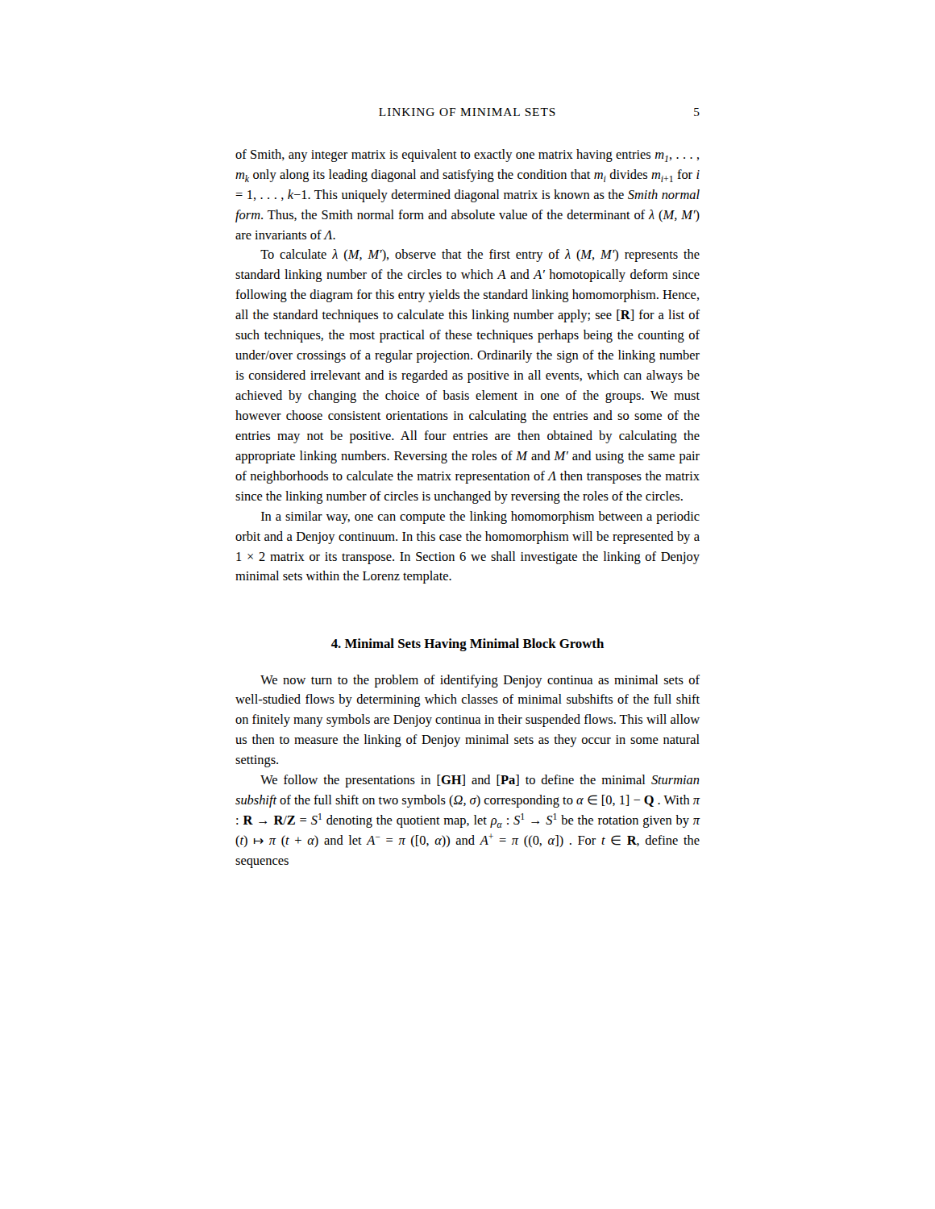LINKING OF MINIMAL SETS 5
of Smith, any integer matrix is equivalent to exactly one matrix having entries m1, . . . , mk only along its leading diagonal and satisfying the condition that mi divides mi+1 for i = 1, . . . , k−1. This uniquely determined diagonal matrix is known as the Smith normal form. Thus, the Smith normal form and absolute value of the determinant of λ (M, M′) are invariants of Λ.
To calculate λ (M, M′), observe that the first entry of λ (M, M′) represents the standard linking number of the circles to which A and A′ homotopically deform since following the diagram for this entry yields the standard linking homomorphism. Hence, all the standard techniques to calculate this linking number apply; see [R] for a list of such techniques, the most practical of these techniques perhaps being the counting of under/over crossings of a regular projection. Ordinarily the sign of the linking number is considered irrelevant and is regarded as positive in all events, which can always be achieved by changing the choice of basis element in one of the groups. We must however choose consistent orientations in calculating the entries and so some of the entries may not be positive. All four entries are then obtained by calculating the appropriate linking numbers. Reversing the roles of M and M′ and using the same pair of neighborhoods to calculate the matrix representation of Λ then transposes the matrix since the linking number of circles is unchanged by reversing the roles of the circles.
In a similar way, one can compute the linking homomorphism between a periodic orbit and a Denjoy continuum. In this case the homomorphism will be represented by a 1 × 2 matrix or its transpose. In Section 6 we shall investigate the linking of Denjoy minimal sets within the Lorenz template.
4. Minimal Sets Having Minimal Block Growth
We now turn to the problem of identifying Denjoy continua as minimal sets of well-studied flows by determining which classes of minimal subshifts of the full shift on finitely many symbols are Denjoy continua in their suspended flows. This will allow us then to measure the linking of Denjoy minimal sets as they occur in some natural settings.
We follow the presentations in [GH] and [Pa] to define the minimal Sturmian subshift of the full shift on two symbols (Ω, σ) corresponding to α ∈ [0, 1] − Q . With π : R → R/Z = S1 denoting the quotient map, let ρα : S1 → S1 be the rotation given by π (t) ↦ π (t + α) and let A− = π ([0, α)) and A+ = π ((0, α]) . For t ∈ R, define the sequences